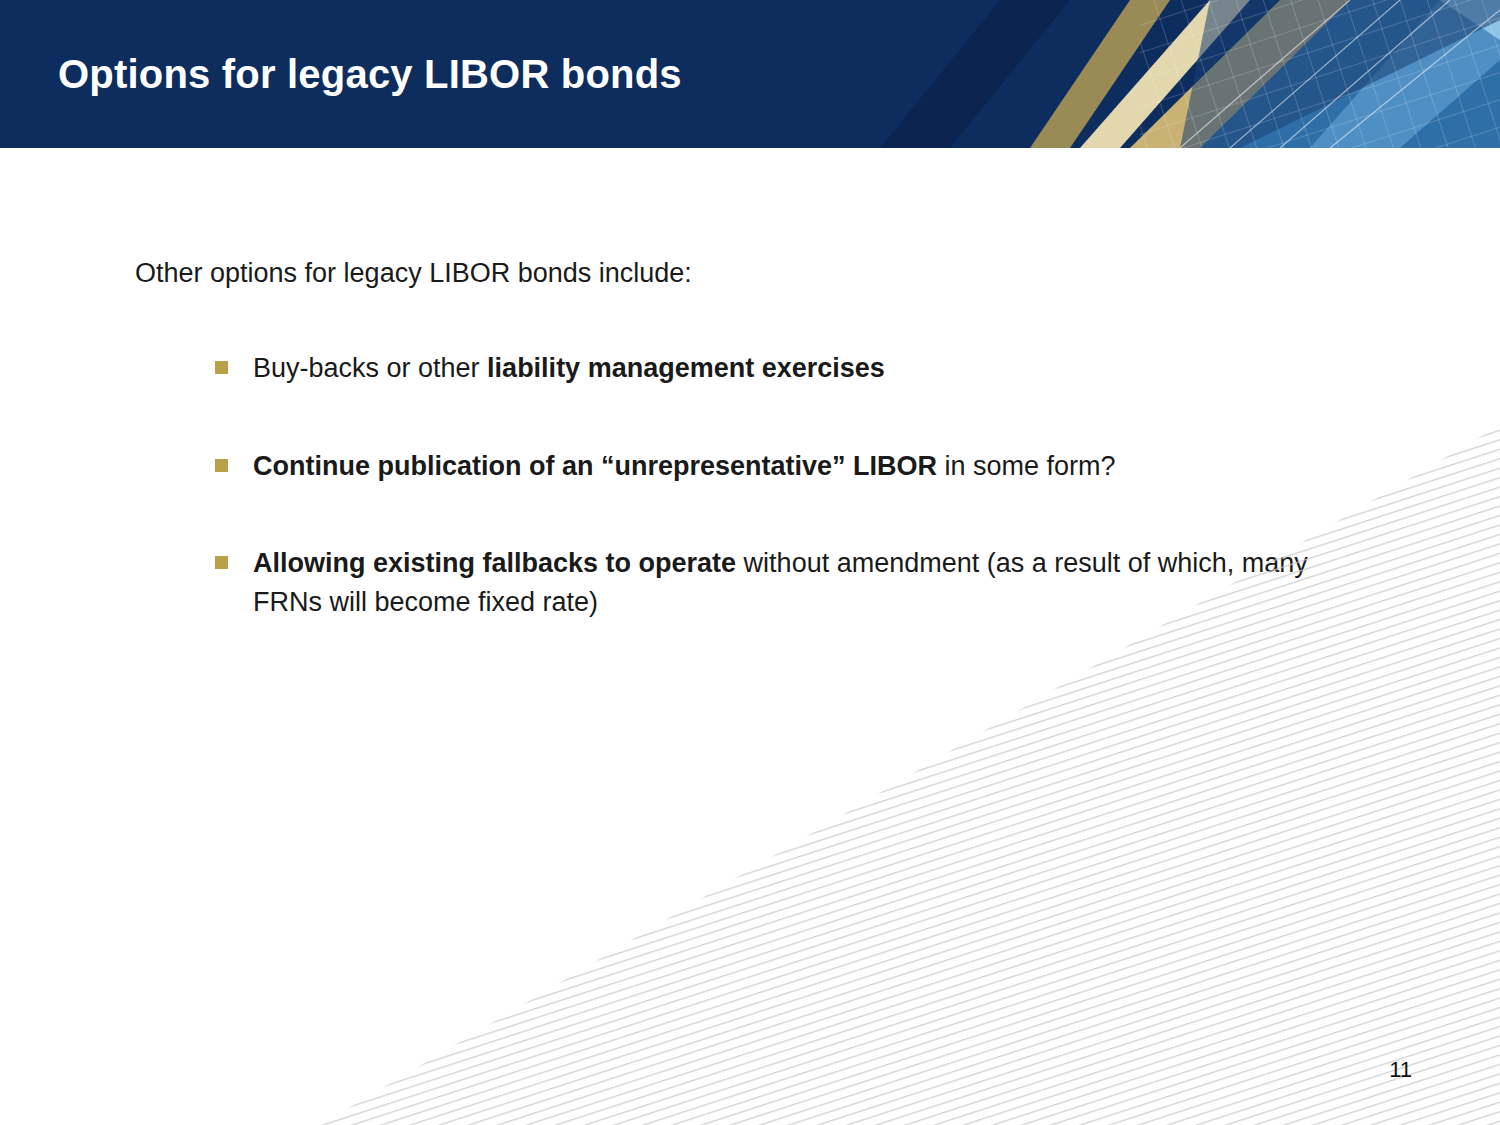Options for legacy LIBOR bonds
Other options for legacy LIBOR bonds include:
Buy-backs or other liability management exercises
Continue publication of an “unrepresentative” LIBOR in some form?
Allowing existing fallbacks to operate without amendment (as a result of which, many FRNs will become fixed rate)
11